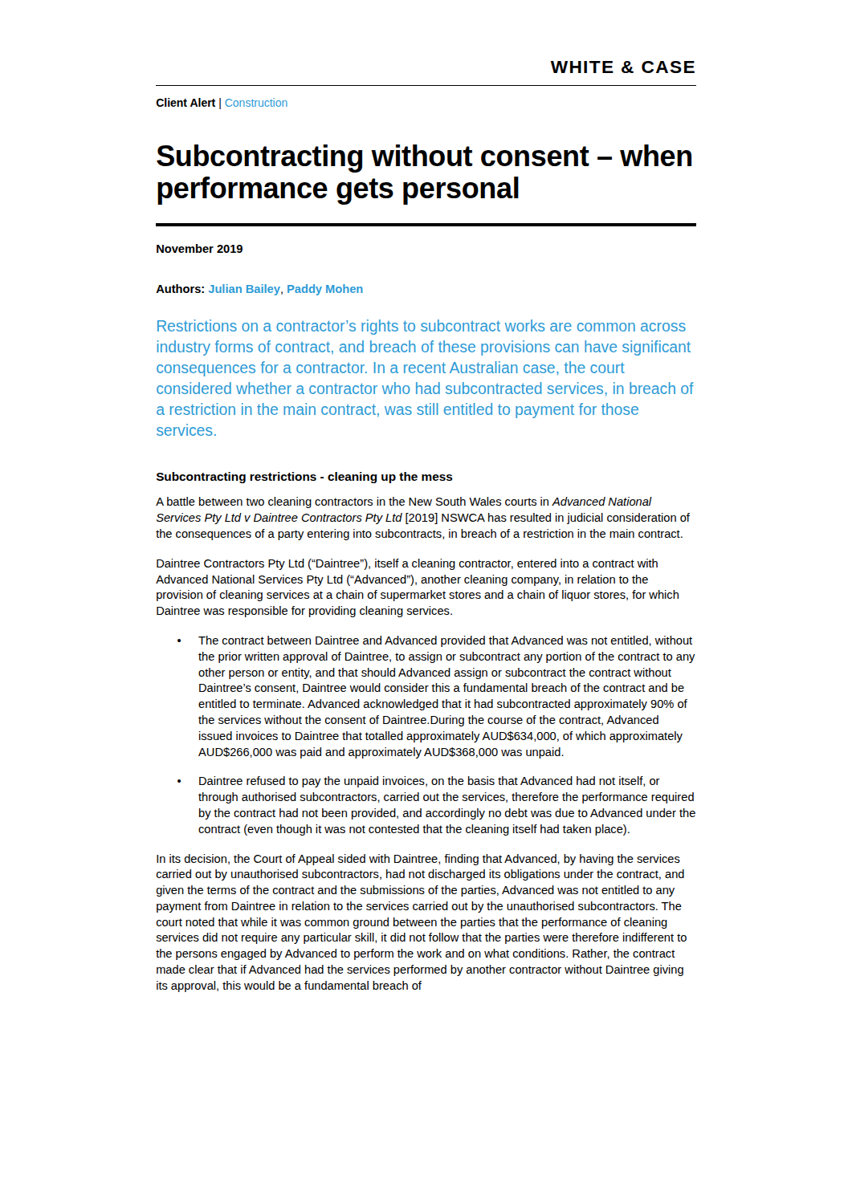WHITE & CASE
Client Alert | Construction
Subcontracting without consent – when performance gets personal
November 2019
Authors: Julian Bailey, Paddy Mohen
Restrictions on a contractor’s rights to subcontract works are common across industry forms of contract, and breach of these provisions can have significant consequences for a contractor. In a recent Australian case, the court considered whether a contractor who had subcontracted services, in breach of a restriction in the main contract, was still entitled to payment for those services.
Subcontracting restrictions - cleaning up the mess
A battle between two cleaning contractors in the New South Wales courts in Advanced National Services Pty Ltd v Daintree Contractors Pty Ltd [2019] NSWCA has resulted in judicial consideration of the consequences of a party entering into subcontracts, in breach of a restriction in the main contract.
Daintree Contractors Pty Ltd (“Daintree”), itself a cleaning contractor, entered into a contract with Advanced National Services Pty Ltd (“Advanced”), another cleaning company, in relation to the provision of cleaning services at a chain of supermarket stores and a chain of liquor stores, for which Daintree was responsible for providing cleaning services.
The contract between Daintree and Advanced provided that Advanced was not entitled, without the prior written approval of Daintree, to assign or subcontract any portion of the contract to any other person or entity, and that should Advanced assign or subcontract the contract without Daintree’s consent, Daintree would consider this a fundamental breach of the contract and be entitled to terminate. Advanced acknowledged that it had subcontracted approximately 90% of the services without the consent of Daintree.During the course of the contract, Advanced issued invoices to Daintree that totalled approximately AUD$634,000, of which approximately AUD$266,000 was paid and approximately AUD$368,000 was unpaid.
Daintree refused to pay the unpaid invoices, on the basis that Advanced had not itself, or through authorised subcontractors, carried out the services, therefore the performance required by the contract had not been provided, and accordingly no debt was due to Advanced under the contract (even though it was not contested that the cleaning itself had taken place).
In its decision, the Court of Appeal sided with Daintree, finding that Advanced, by having the services carried out by unauthorised subcontractors, had not discharged its obligations under the contract, and given the terms of the contract and the submissions of the parties, Advanced was not entitled to any payment from Daintree in relation to the services carried out by the unauthorised subcontractors. The court noted that while it was common ground between the parties that the performance of cleaning services did not require any particular skill, it did not follow that the parties were therefore indifferent to the persons engaged by Advanced to perform the work and on what conditions. Rather, the contract made clear that if Advanced had the services performed by another contractor without Daintree giving its approval, this would be a fundamental breach of